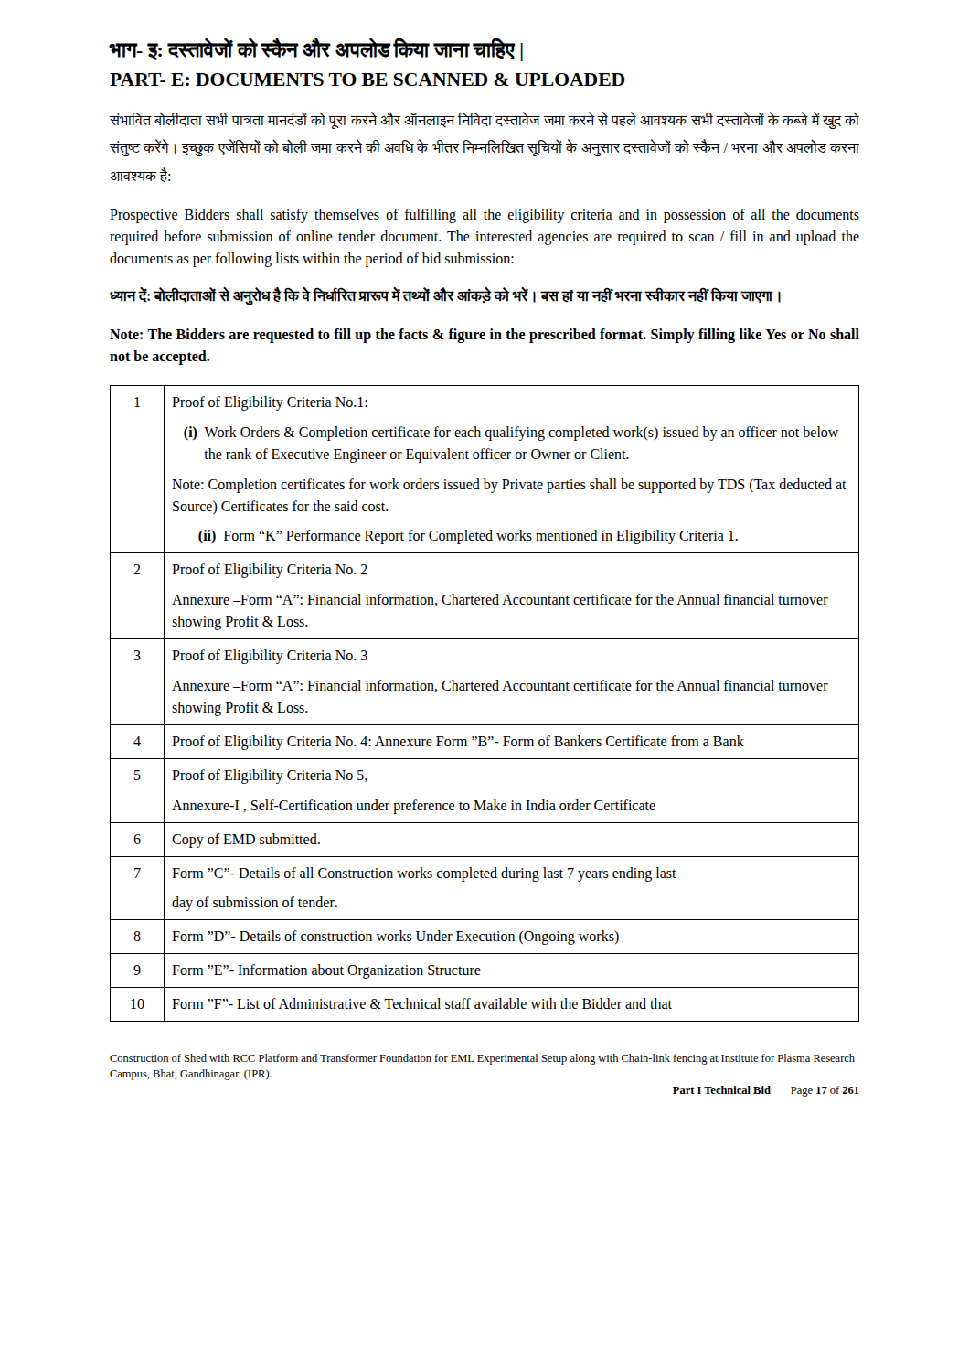भाग- इ: दस्तावेजों को स्कैन और अपलोड किया जाना चाहिए |
PART- E: DOCUMENTS TO BE SCANNED & UPLOADED
संभावित बोलीदाता सभी पात्रता मानदंडों को पूरा करने और ऑनलाइन निविदा दस्तावेज जमा करने से पहले आवश्यक सभी दस्तावेजों के कब्जे में खुद को संतुष्ट करेंगे। इच्छुक एजेंसियों को बोली जमा करने की अवधि के भीतर निम्नलिखित सूचियों के अनुसार दस्तावेजों को स्कैन / भरना और अपलोड करना आवश्यक है:
Prospective Bidders shall satisfy themselves of fulfilling all the eligibility criteria and in possession of all the documents required before submission of online tender document. The interested agencies are required to scan / fill in and upload the documents as per following lists within the period of bid submission:
ध्यान दें: बोलीदाताओं से अनुरोध है कि वे निर्धारित प्रारूप में तथ्यों और आंकड़े को भरें। बस हां या नहीं भरना स्वीकार नहीं किया जाएगा।
Note: The Bidders are requested to fill up the facts & figure in the prescribed format. Simply filling like Yes or No shall not be accepted.
| 1 | Proof of Eligibility Criteria No.1: (i) Work Orders & Completion certificate for each qualifying completed work(s) issued by an officer not below the rank of Executive Engineer or Equivalent officer or Owner or Client. Note: Completion certificates for work orders issued by Private parties shall be supported by TDS (Tax deducted at Source) Certificates for the said cost. (ii) Form “K” Performance Report for Completed works mentioned in Eligibility Criteria 1. |
| 2 | Proof of Eligibility Criteria No. 2 Annexure –Form “A”: Financial information, Chartered Accountant certificate for the Annual financial turnover showing Profit & Loss. |
| 3 | Proof of Eligibility Criteria No. 3 Annexure –Form “A”: Financial information, Chartered Accountant certificate for the Annual financial turnover showing Profit & Loss. |
| 4 | Proof of Eligibility Criteria No. 4: Annexure Form ”B”- Form of Bankers Certificate from a Bank |
| 5 | Proof of Eligibility Criteria No 5, Annexure-I , Self-Certification under preference to Make in India order Certificate |
| 6 | Copy of EMD submitted. |
| 7 | Form ”C”- Details of all Construction works completed during last 7 years ending last day of submission of tender . |
| 8 | Form ”D”- Details of construction works Under Execution (Ongoing works) |
| 9 | Form ”E”- Information about Organization Structure |
| 10 | Form ”F”- List of Administrative & Technical staff available with the Bidder and that |
Construction of Shed with RCC Platform and Transformer Foundation for EML Experimental Setup along with Chain-link fencing at Institute for Plasma Research Campus, Bhat, Gandhinagar. (IPR).
Part I Technical Bid
Page 17 of 261